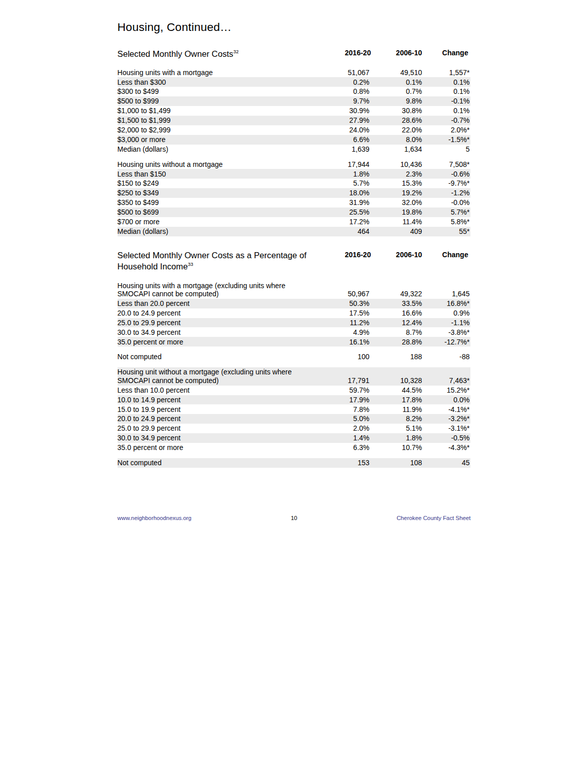Housing, Continued…
Selected Monthly Owner Costs 32 2016-20 2006-10 Change
| Housing units with a mortgage | 51,067 | 49,510 | 1,557* |
| Less than $300 | 0.2% | 0.1% | 0.1% |
| $300 to $499 | 0.8% | 0.7% | 0.1% |
| $500 to $999 | 9.7% | 9.8% | -0.1% |
| $1,000 to $1,499 | 30.9% | 30.8% | 0.1% |
| $1,500 to $1,999 | 27.9% | 28.6% | -0.7% |
| $2,000 to $2,999 | 24.0% | 22.0% | 2.0%* |
| $3,000 or more | 6.6% | 8.0% | -1.5%* |
| Median (dollars) | 1,639 | 1,634 | 5 |
| Housing units without a mortgage | 17,944 | 10,436 | 7,508* |
| Less than $150 | 1.8% | 2.3% | -0.6% |
| $150 to $249 | 5.7% | 15.3% | -9.7%* |
| $250 to $349 | 18.0% | 19.2% | -1.2% |
| $350 to $499 | 31.9% | 32.0% | -0.0% |
| $500 to $699 | 25.5% | 19.8% | 5.7%* |
| $700 or more | 17.2% | 11.4% | 5.8%* |
| Median (dollars) | 464 | 409 | 55* |
Selected Monthly Owner Costs as a Percentage of Household Income 33 2016-20 2006-10 Change
| Housing units with a mortgage (excluding units where SMOCAPI cannot be computed) | 50,967 | 49,322 | 1,645 |
| Less than 20.0 percent | 50.3% | 33.5% | 16.8%* |
| 20.0 to 24.9 percent | 17.5% | 16.6% | 0.9% |
| 25.0 to 29.9 percent | 11.2% | 12.4% | -1.1% |
| 30.0 to 34.9 percent | 4.9% | 8.7% | -3.8%* |
| 35.0 percent or more | 16.1% | 28.8% | -12.7%* |
| Not computed | 100 | 188 | -88 |
| Housing unit without a mortgage (excluding units where SMOCAPI cannot be computed) | 17,791 | 10,328 | 7,463* |
| Less than 10.0 percent | 59.7% | 44.5% | 15.2%* |
| 10.0 to 14.9 percent | 17.9% | 17.8% | 0.0% |
| 15.0 to 19.9 percent | 7.8% | 11.9% | -4.1%* |
| 20.0 to 24.9 percent | 5.0% | 8.2% | -3.2%* |
| 25.0 to 29.9 percent | 2.0% | 5.1% | -3.1%* |
| 30.0 to 34.9 percent | 1.4% | 1.8% | -0.5% |
| 35.0 percent or more | 6.3% | 10.7% | -4.3%* |
| Not computed | 153 | 108 | 45 |
www.neighborhoodnexus.org 10 Cherokee County Fact Sheet